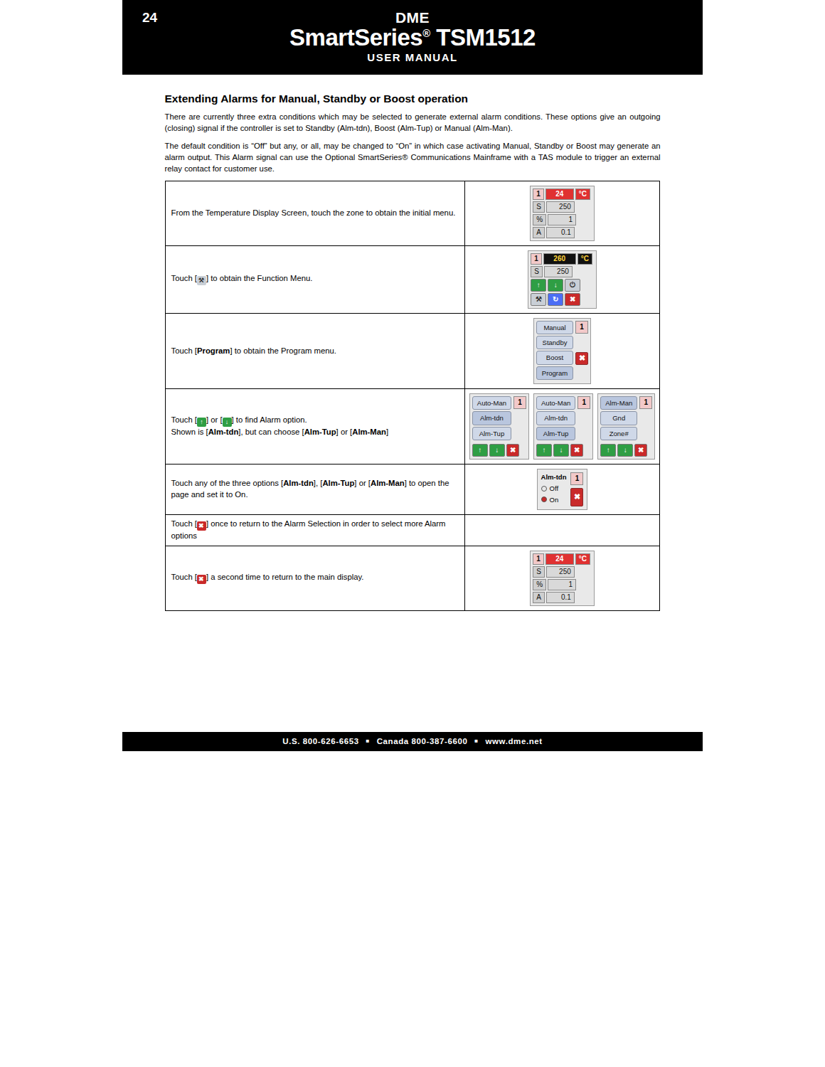24
DME
SmartSeries® TSM1512
USER MANUAL
Extending Alarms for Manual, Standby or Boost operation
There are currently three extra conditions which may be selected to generate external alarm conditions. These options give an outgoing (closing) signal if the controller is set to Standby (Alm-tdn), Boost (Alm-Tup) or Manual (Alm-Man).
The default condition is “Off” but any, or all, may be changed to “On” in which case activating Manual, Standby or Boost may generate an alarm output. This Alarm signal can use the Optional SmartSeries® Communications Mainframe with a TAS module to trigger an external relay contact for customer use.
| From the Temperature Display Screen, touch the zone to obtain the initial menu. | 1 24 °C S 250 % 1 A 0.1 |
| Touch [ ⚒ ] to obtain the Function Menu. | 1 260 °C S 250 ↑ ↓ ⏻ ⚒ ↻ ✖ |
| Touch [ Program ] to obtain the Program menu. | Manual Standby Boost Program 1 ✖ |
| Touch [ ↑ ] or [ ↓ ] to find Alarm option. Shown is [ Alm-tdn ], but can choose [ Alm-Tup ] or [ Alm-Man ] | Auto-Man Alm-tdn Alm-Tup 1 ↑ ↓ ✖ Auto-Man Alm-tdn Alm-Tup 1 ↑ ↓ ✖ Alm-Man Gnd Zone# 1 ↑ ↓ ✖ |
| Touch any of the three options [ Alm-tdn ], [ Alm-Tup ] or [ Alm-Man ] to open the page and set it to On. | Alm-tdn Off On 1 ✖ |
| Touch [ ✖ ] once to return to the Alarm Selection in order to select more Alarm options | |
| Touch [ ✖ ] a second time to return to the main display. | 1 24 °C S 250 % 1 A 0.1 |
U.S. 800-626-6653 ■ Canada 800-387-6600 ■ www.dme.net